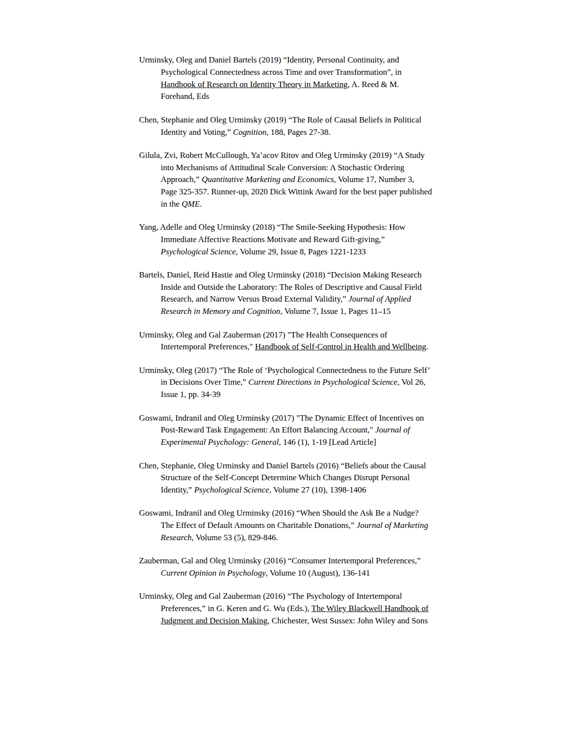Urminsky, Oleg and Daniel Bartels (2019) “Identity, Personal Continuity, and Psychological Connectedness across Time and over Transformation”, in Handbook of Research on Identity Theory in Marketing, A. Reed & M. Forehand, Eds
Chen, Stephanie and Oleg Urminsky (2019) “The Role of Causal Beliefs in Political Identity and Voting,” Cognition, 188, Pages 27-38.
Gilula, Zvi, Robert McCullough, Ya’acov Ritov and Oleg Urminsky (2019) “A Study into Mechanisms of Attitudinal Scale Conversion: A Stochastic Ordering Approach,” Quantitative Marketing and Economics, Volume 17, Number 3, Page 325-357. Runner-up, 2020 Dick Wittink Award for the best paper published in the QME.
Yang, Adelle and Oleg Urminsky (2018) “The Smile-Seeking Hypothesis: How Immediate Affective Reactions Motivate and Reward Gift-giving,” Psychological Science, Volume 29, Issue 8, Pages 1221-1233
Bartels, Daniel, Reid Hastie and Oleg Urminsky (2018) “Decision Making Research Inside and Outside the Laboratory: The Roles of Descriptive and Causal Field Research, and Narrow Versus Broad External Validity,” Journal of Applied Research in Memory and Cognition, Volume 7, Issue 1, Pages 11–15
Urminsky, Oleg and Gal Zauberman (2017) "The Health Consequences of Intertemporal Preferences," Handbook of Self-Control in Health and Wellbeing.
Urminsky, Oleg (2017) “The Role of ‘Psychological Connectedness to the Future Self’ in Decisions Over Time,” Current Directions in Psychological Science, Vol 26, Issue 1, pp. 34-39
Goswami, Indranil and Oleg Urminsky (2017) "The Dynamic Effect of Incentives on Post-Reward Task Engagement: An Effort Balancing Account," Journal of Experimental Psychology: General, 146 (1), 1-19 [Lead Article]
Chen, Stephanie, Oleg Urminsky and Daniel Bartels (2016) “Beliefs about the Causal Structure of the Self-Concept Determine Which Changes Disrupt Personal Identity,” Psychological Science, Volume 27 (10), 1398-1406
Goswami, Indranil and Oleg Urminsky (2016) “When Should the Ask Be a Nudge? The Effect of Default Amounts on Charitable Donations,” Journal of Marketing Research, Volume 53 (5), 829-846.
Zauberman, Gal and Oleg Urminsky (2016) “Consumer Intertemporal Preferences,” Current Opinion in Psychology, Volume 10 (August), 136-141
Urminsky, Oleg and Gal Zauberman (2016) “The Psychology of Intertemporal Preferences,” in G. Keren and G. Wu (Eds.), The Wiley Blackwell Handbook of Judgment and Decision Making, Chichester, West Sussex: John Wiley and Sons